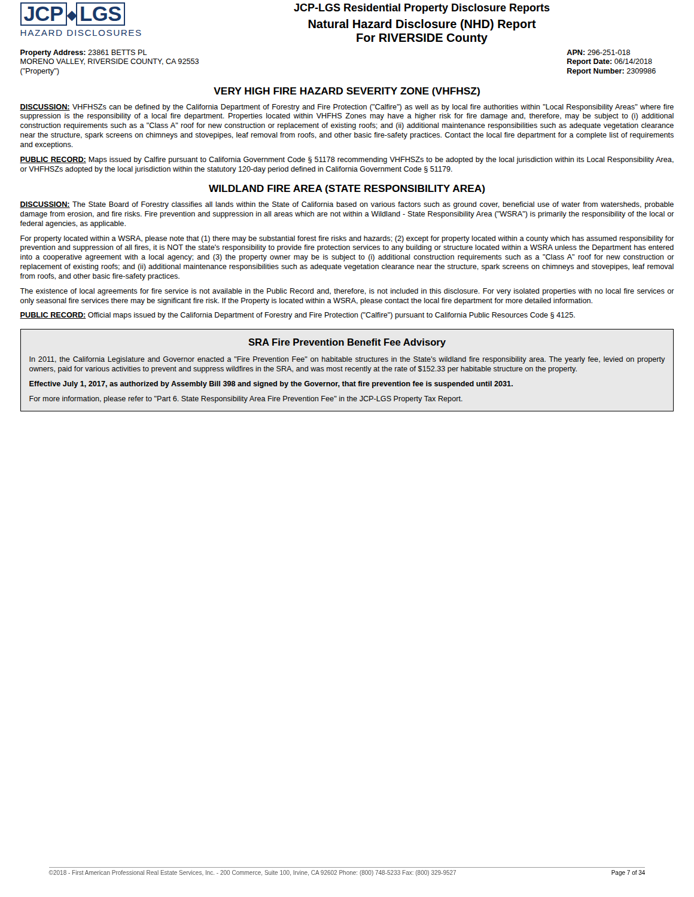JCP◆LGS
HAZARD DISCLOSURES
JCP-LGS Residential Property Disclosure Reports
Natural Hazard Disclosure (NHD) Report
For RIVERSIDE County
Property Address: 23861 BETTS PL
MORENO VALLEY, RIVERSIDE COUNTY, CA 92553
("Property")
APN: 296-251-018
Report Date: 06/14/2018
Report Number: 2309986
VERY HIGH FIRE HAZARD SEVERITY ZONE (VHFHSZ)
DISCUSSION: VHFHSZs can be defined by the California Department of Forestry and Fire Protection ("Calfire") as well as by local fire authorities within "Local Responsibility Areas" where fire suppression is the responsibility of a local fire department. Properties located within VHFHS Zones may have a higher risk for fire damage and, therefore, may be subject to (i) additional construction requirements such as a "Class A" roof for new construction or replacement of existing roofs; and (ii) additional maintenance responsibilities such as adequate vegetation clearance near the structure, spark screens on chimneys and stovepipes, leaf removal from roofs, and other basic fire-safety practices. Contact the local fire department for a complete list of requirements and exceptions.
PUBLIC RECORD: Maps issued by Calfire pursuant to California Government Code § 51178 recommending VHFHSZs to be adopted by the local jurisdiction within its Local Responsibility Area, or VHFHSZs adopted by the local jurisdiction within the statutory 120-day period defined in California Government Code § 51179.
WILDLAND FIRE AREA (STATE RESPONSIBILITY AREA)
DISCUSSION: The State Board of Forestry classifies all lands within the State of California based on various factors such as ground cover, beneficial use of water from watersheds, probable damage from erosion, and fire risks. Fire prevention and suppression in all areas which are not within a Wildland - State Responsibility Area ("WSRA") is primarily the responsibility of the local or federal agencies, as applicable.
For property located within a WSRA, please note that (1) there may be substantial forest fire risks and hazards; (2) except for property located within a county which has assumed responsibility for prevention and suppression of all fires, it is NOT the state's responsibility to provide fire protection services to any building or structure located within a WSRA unless the Department has entered into a cooperative agreement with a local agency; and (3) the property owner may be is subject to (i) additional construction requirements such as a "Class A" roof for new construction or replacement of existing roofs; and (ii) additional maintenance responsibilities such as adequate vegetation clearance near the structure, spark screens on chimneys and stovepipes, leaf removal from roofs, and other basic fire-safety practices.
The existence of local agreements for fire service is not available in the Public Record and, therefore, is not included in this disclosure. For very isolated properties with no local fire services or only seasonal fire services there may be significant fire risk. If the Property is located within a WSRA, please contact the local fire department for more detailed information.
PUBLIC RECORD: Official maps issued by the California Department of Forestry and Fire Protection ("Calfire") pursuant to California Public Resources Code § 4125.
SRA Fire Prevention Benefit Fee Advisory
In 2011, the California Legislature and Governor enacted a "Fire Prevention Fee" on habitable structures in the State's wildland fire responsibility area. The yearly fee, levied on property owners, paid for various activities to prevent and suppress wildfires in the SRA, and was most recently at the rate of $152.33 per habitable structure on the property.
Effective July 1, 2017, as authorized by Assembly Bill 398 and signed by the Governor, that fire prevention fee is suspended until 2031.
For more information, please refer to "Part 6. State Responsibility Area Fire Prevention Fee" in the JCP-LGS Property Tax Report.
©2018 - First American Professional Real Estate Services, Inc. - 200 Commerce, Suite 100, Irvine, CA 92602 Phone: (800) 748-5233 Fax: (800) 329-9527 Page 7 of 34